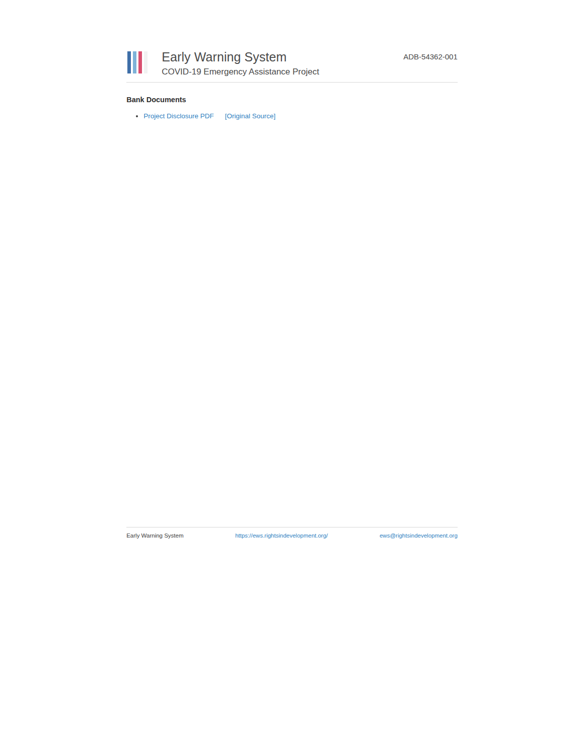Early Warning System
COVID-19 Emergency Assistance Project
ADB-54362-001
Bank Documents
Project Disclosure PDF[Original Source]
Early Warning System
https://ews.rightsindevelopment.org/
ews@rightsindevelopment.org